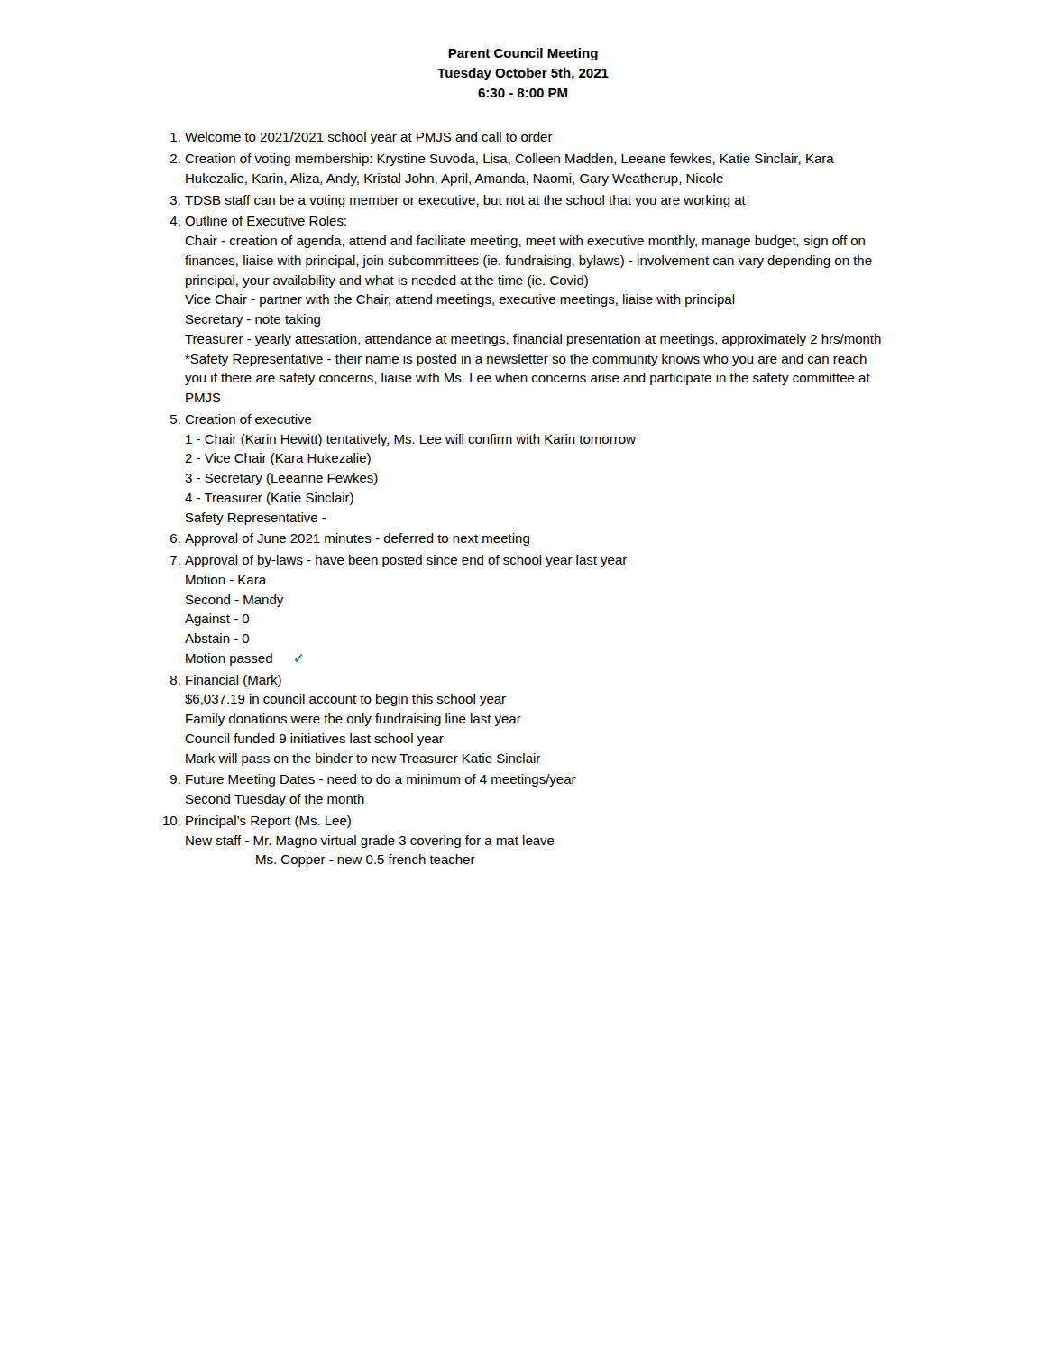Parent Council Meeting
Tuesday October 5th, 2021
6:30 - 8:00 PM
Welcome to 2021/2021 school year at PMJS and call to order
Creation of voting membership: Krystine Suvoda, Lisa, Colleen Madden, Leeane fewkes, Katie Sinclair, Kara Hukezalie, Karin, Aliza, Andy, Kristal John, April, Amanda, Naomi, Gary Weatherup, Nicole
TDSB staff can be a voting member or executive, but not at the school that you are working at
Outline of Executive Roles:
Chair - creation of agenda, attend and facilitate meeting, meet with executive monthly, manage budget, sign off on finances, liaise with principal, join subcommittees (ie. fundraising, bylaws) - involvement can vary depending on the principal, your availability and what is needed at the time (ie. Covid)
Vice Chair - partner with the Chair, attend meetings, executive meetings, liaise with principal
Secretary - note taking
Treasurer - yearly attestation, attendance at meetings, financial presentation at meetings, approximately 2 hrs/month
*Safety Representative - their name is posted in a newsletter so the community knows who you are and can reach you if there are safety concerns, liaise with Ms. Lee when concerns arise and participate in the safety committee at PMJS
Creation of executive
1 - Chair (Karin Hewitt) tentatively, Ms. Lee will confirm with Karin tomorrow
2 - Vice Chair (Kara Hukezalie)
3 - Secretary (Leeanne Fewkes)
4 - Treasurer (Katie Sinclair)
Safety Representative -
Approval of June 2021 minutes - deferred to next meeting
Approval of by-laws - have been posted since end of school year last year
Motion - Kara
Second - Mandy
Against - 0
Abstain - 0
Motion passed ✓
Financial (Mark)
$6,037.19 in council account to begin this school year
Family donations were the only fundraising line last year
Council funded 9 initiatives last school year
Mark will pass on the binder to new Treasurer Katie Sinclair
Future Meeting Dates - need to do a minimum of 4 meetings/year
Second Tuesday of the month
Principal’s Report (Ms. Lee)
New staff - Mr. Magno virtual grade 3 covering for a mat leave
Ms. Copper - new 0.5 french teacher